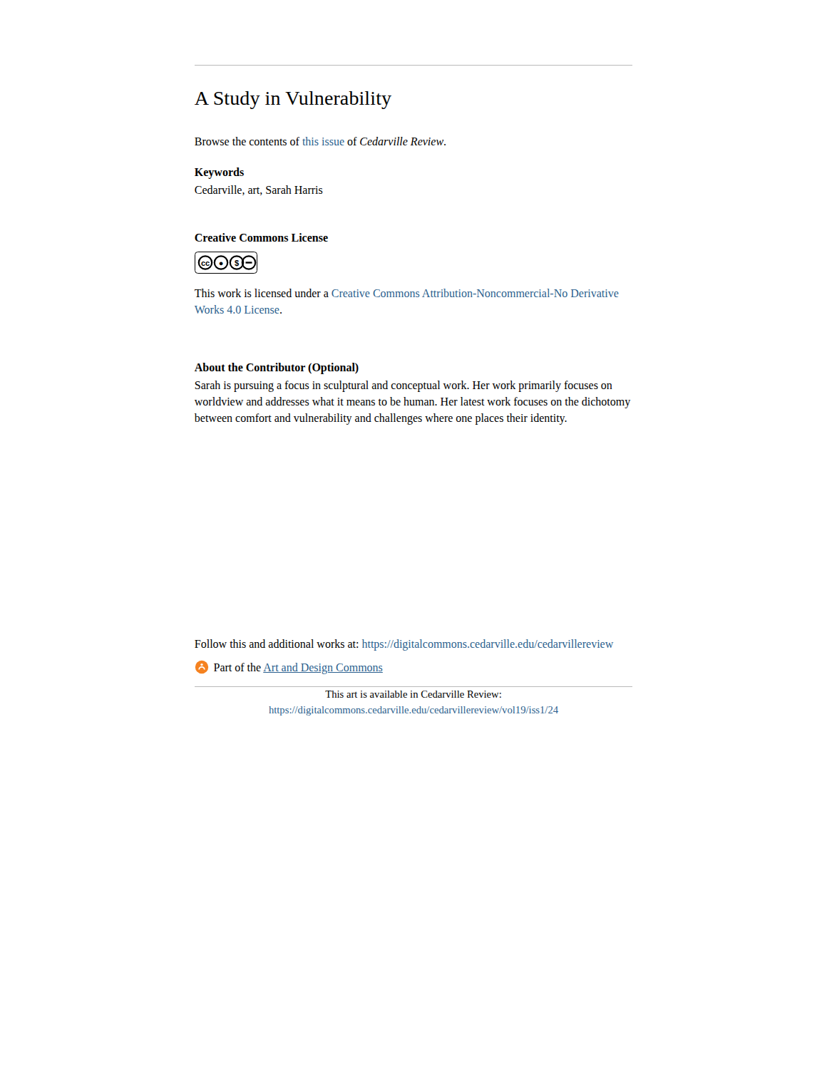A Study in Vulnerability
Browse the contents of this issue of Cedarville Review.
Keywords
Cedarville, art, Sarah Harris
Creative Commons License
cc ● $
This work is licensed under a Creative Commons Attribution-Noncommercial-No Derivative Works 4.0 License.
About the Contributor (Optional)
Sarah is pursuing a focus in sculptural and conceptual work. Her work primarily focuses on worldview and addresses what it means to be human. Her latest work focuses on the dichotomy between comfort and vulnerability and challenges where one places their identity.
Follow this and additional works at: https://digitalcommons.cedarville.edu/cedarvillereview
Part of the Art and Design Commons
This art is available in Cedarville Review: https://digitalcommons.cedarville.edu/cedarvillereview/vol19/iss1/24